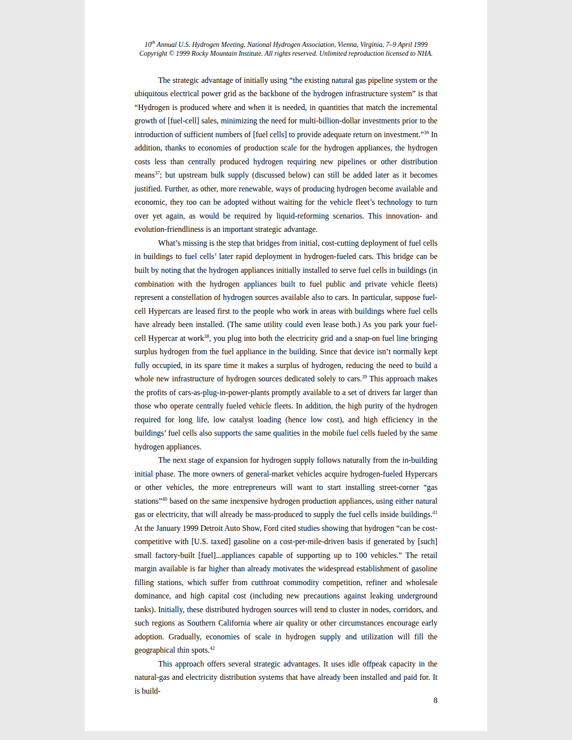10th Annual U.S. Hydrogen Meeting, National Hydrogen Association, Vienna, Virginia, 7–9 April 1999
Copyright © 1999 Rocky Mountain Institute. All rights reserved. Unlimited reproduction licensed to NHA.
The strategic advantage of initially using “the existing natural gas pipeline system or the ubiquitous electrical power grid as the backbone of the hydrogen infrastructure system” is that “Hydrogen is produced where and when it is needed, in quantities that match the incremental growth of [fuel-cell] sales, minimizing the need for multi-billion-dollar investments prior to the introduction of sufficient numbers of [fuel cells] to provide adequate return on investment.”36 In addition, thanks to economies of production scale for the hydrogen appliances, the hydrogen costs less than centrally produced hydrogen requiring new pipelines or other distribution means37; but upstream bulk supply (discussed below) can still be added later as it becomes justified. Further, as other, more renewable, ways of producing hydrogen become available and economic, they too can be adopted without waiting for the vehicle fleet’s technology to turn over yet again, as would be required by liquid-reforming scenarios. This innovation- and evolution-friendliness is an important strategic advantage.
What’s missing is the step that bridges from initial, cost-cutting deployment of fuel cells in buildings to fuel cells’ later rapid deployment in hydrogen-fueled cars. This bridge can be built by noting that the hydrogen appliances initially installed to serve fuel cells in buildings (in combination with the hydrogen appliances built to fuel public and private vehicle fleets) represent a constellation of hydrogen sources available also to cars. In particular, suppose fuel-cell Hypercars are leased first to the people who work in areas with buildings where fuel cells have already been installed. (The same utility could even lease both.) As you park your fuel-cell Hypercar at work38, you plug into both the electricity grid and a snap-on fuel line bringing surplus hydrogen from the fuel appliance in the building. Since that device isn’t normally kept fully occupied, in its spare time it makes a surplus of hydrogen, reducing the need to build a whole new infrastructure of hydrogen sources dedicated solely to cars.39 This approach makes the profits of cars-as-plug-in-power-plants promptly available to a set of drivers far larger than those who operate centrally fueled vehicle fleets. In addition, the high purity of the hydrogen required for long life, low catalyst loading (hence low cost), and high efficiency in the buildings’ fuel cells also supports the same qualities in the mobile fuel cells fueled by the same hydrogen appliances.
The next stage of expansion for hydrogen supply follows naturally from the in-building initial phase. The more owners of general-market vehicles acquire hydrogen-fueled Hypercars or other vehicles, the more entrepreneurs will want to start installing street-corner “gas stations”40 based on the same inexpensive hydrogen production appliances, using either natural gas or electricity, that will already be mass-produced to supply the fuel cells inside buildings.41 At the January 1999 Detroit Auto Show, Ford cited studies showing that hydrogen “can be cost-competitive with [U.S. taxed] gasoline on a cost-per-mile-driven basis if generated by [such] small factory-built [fuel]...appliances capable of supporting up to 100 vehicles.” The retail margin available is far higher than already motivates the widespread establishment of gasoline filling stations, which suffer from cutthroat commodity competition, refiner and wholesale dominance, and high capital cost (including new precautions against leaking underground tanks). Initially, these distributed hydrogen sources will tend to cluster in nodes, corridors, and such regions as Southern California where air quality or other circumstances encourage early adoption. Gradually, economies of scale in hydrogen supply and utilization will fill the geographical thin spots.42
This approach offers several strategic advantages. It uses idle offpeak capacity in the natural-gas and electricity distribution systems that have already been installed and paid for. It is build-
8